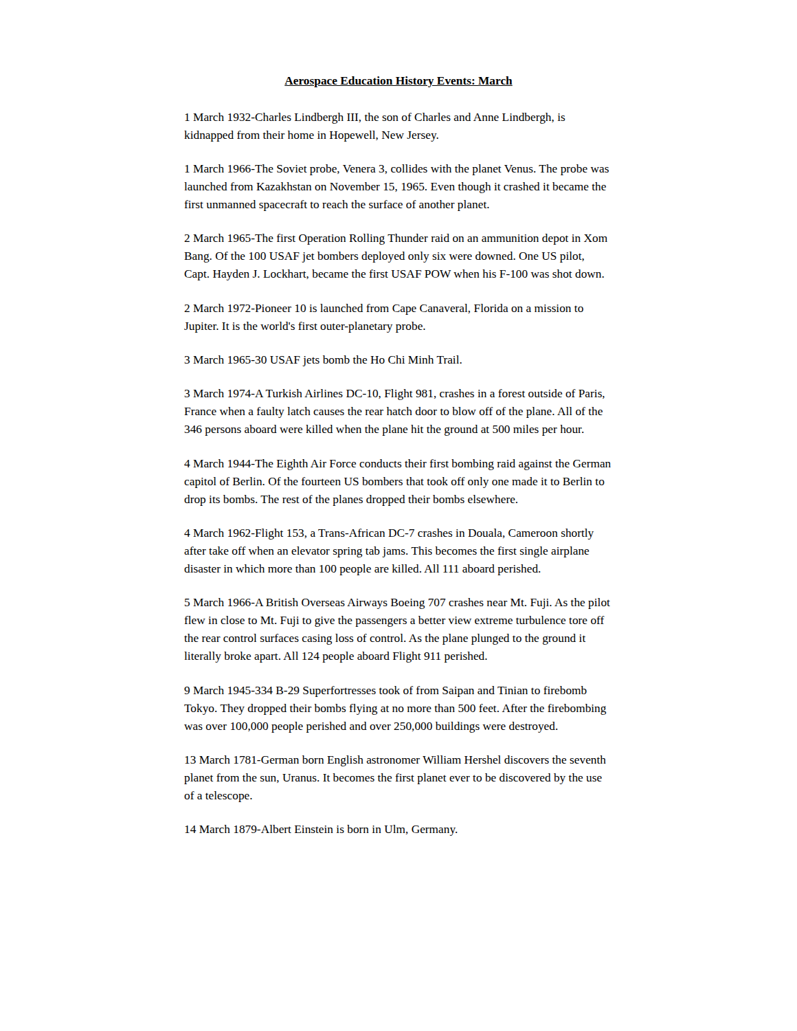Aerospace Education History Events: March
1 March 1932-Charles Lindbergh III, the son of Charles and Anne Lindbergh, is kidnapped from their home in Hopewell, New Jersey.
1 March 1966-The Soviet probe, Venera 3, collides with the planet Venus. The probe was launched from Kazakhstan on November 15, 1965. Even though it crashed it became the first unmanned spacecraft to reach the surface of another planet.
2 March 1965-The first Operation Rolling Thunder raid on an ammunition depot in Xom Bang. Of the 100 USAF jet bombers deployed only six were downed. One US pilot, Capt. Hayden J. Lockhart, became the first USAF POW when his F-100 was shot down.
2 March 1972-Pioneer 10 is launched from Cape Canaveral, Florida on a mission to Jupiter. It is the world's first outer-planetary probe.
3 March 1965-30 USAF jets bomb the Ho Chi Minh Trail.
3 March 1974-A Turkish Airlines DC-10, Flight 981, crashes in a forest outside of Paris, France when a faulty latch causes the rear hatch door to blow off of the plane. All of the 346 persons aboard were killed when the plane hit the ground at 500 miles per hour.
4 March 1944-The Eighth Air Force conducts their first bombing raid against the German capitol of Berlin. Of the fourteen US bombers that took off only one made it to Berlin to drop its bombs. The rest of the planes dropped their bombs elsewhere.
4 March 1962-Flight 153, a Trans-African DC-7 crashes in Douala, Cameroon shortly after take off when an elevator spring tab jams. This becomes the first single airplane disaster in which more than 100 people are killed. All 111 aboard perished.
5 March 1966-A British Overseas Airways Boeing 707 crashes near Mt. Fuji. As the pilot flew in close to Mt. Fuji to give the passengers a better view extreme turbulence tore off the rear control surfaces casing loss of control. As the plane plunged to the ground it literally broke apart. All 124 people aboard Flight 911 perished.
9 March 1945-334 B-29 Superfortresses took of from Saipan and Tinian to firebomb Tokyo. They dropped their bombs flying at no more than 500 feet. After the firebombing was over 100,000 people perished and over 250,000 buildings were destroyed.
13 March 1781-German born English astronomer William Hershel discovers the seventh planet from the sun, Uranus. It becomes the first planet ever to be discovered by the use of a telescope.
14 March 1879-Albert Einstein is born in Ulm, Germany.